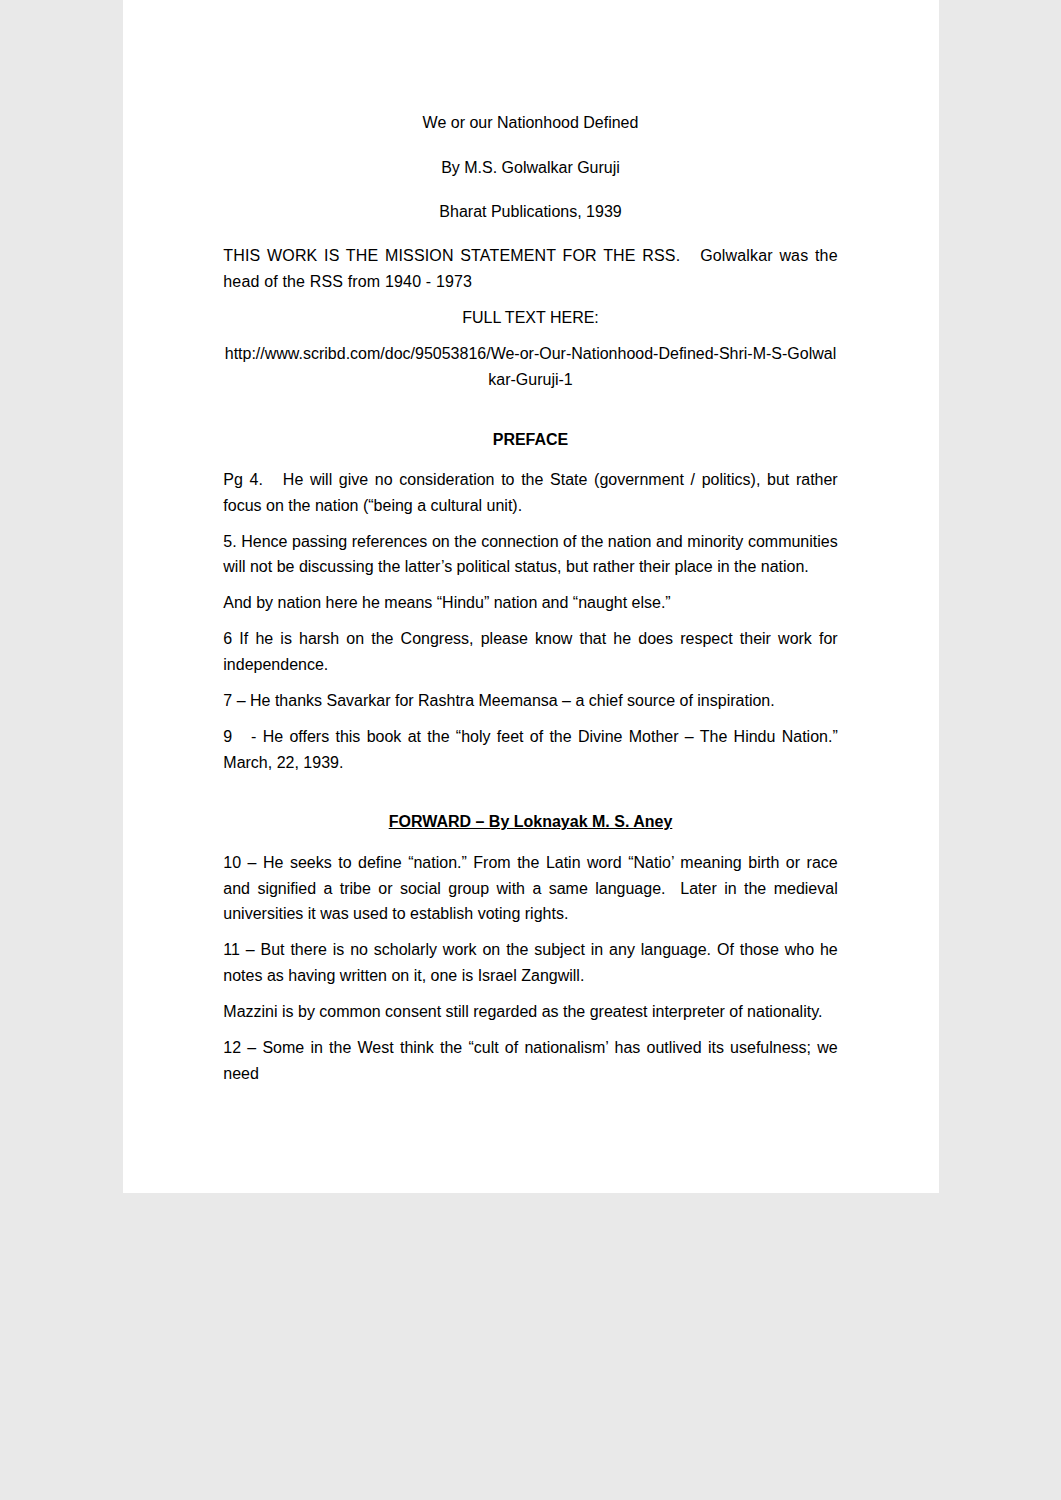We or our Nationhood Defined
By M.S. Golwalkar Guruji
Bharat Publications, 1939
THIS WORK IS THE MISSION STATEMENT FOR THE RSS. Golwalkar was the head of the RSS from 1940 - 1973
FULL TEXT HERE:
http://www.scribd.com/doc/95053816/We-or-Our-Nationhood-Defined-Shri-M-S-Golwalkar-Guruji-1
PREFACE
Pg 4. He will give no consideration to the State (government / politics), but rather focus on the nation (“being a cultural unit).
5. Hence passing references on the connection of the nation and minority communities will not be discussing the latter’s political status, but rather their place in the nation.
And by nation here he means “Hindu” nation and “naught else.”
6 If he is harsh on the Congress, please know that he does respect their work for independence.
7 – He thanks Savarkar for Rashtra Meemansa – a chief source of inspiration.
9 - He offers this book at the “holy feet of the Divine Mother – The Hindu Nation.” March, 22, 1939.
FORWARD – By Loknayak M. S. Aney
10 – He seeks to define “nation.” From the Latin word “Natio’ meaning birth or race and signified a tribe or social group with a same language. Later in the medieval universities it was used to establish voting rights.
11 – But there is no scholarly work on the subject in any language. Of those who he notes as having written on it, one is Israel Zangwill.
Mazzini is by common consent still regarded as the greatest interpreter of nationality.
12 – Some in the West think the “cult of nationalism’ has outlived its usefulness; we need